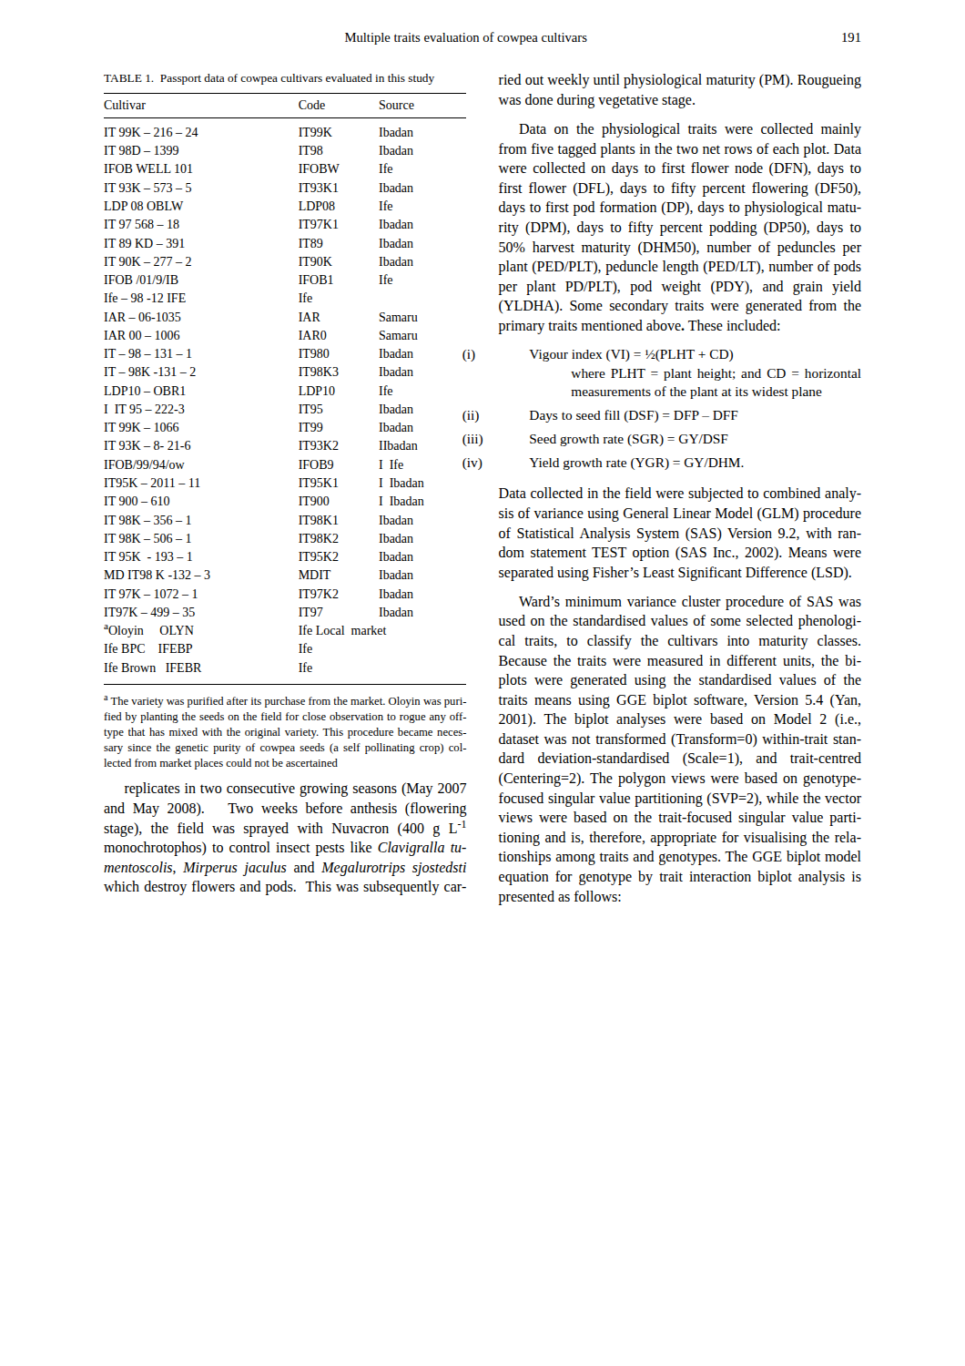Multiple traits evaluation of cowpea cultivars
191
TABLE 1. Passport data of cowpea cultivars evaluated in this study
| Cultivar | Code | Source |
| --- | --- | --- |
| IT 99K – 216 – 24 | IT99K | Ibadan |
| IT 98D – 1399 | IT98 | Ibadan |
| IFOB WELL 101 | IFOBW | Ife |
| IT 93K – 573 – 5 | IT93K1 | Ibadan |
| LDP 08 OBLW | LDP08 | Ife |
| IT 97 568 – 18 | IT97K1 | Ibadan |
| IT 89 KD – 391 | IT89 | Ibadan |
| IT 90K – 277 – 2 | IT90K | Ibadan |
| IFOB /01/9/IB | IFOB1 | Ife |
| Ife – 98 -12 IFE | Ife | |
| IAR – 06-1035 | IAR | Samaru |
| IAR 00 – 1006 | IAR0 | Samaru |
| IT – 98 – 131 – 1 | IT980 | Ibadan |
| IT – 98K -131 – 2 | IT98K3 | Ibadan |
| LDP10 – OBR1 | LDP10 | Ife |
| I IT 95 – 222-3 | IT95 | Ibadan |
| IT 99K – 1066 | IT99 | Ibadan |
| IT 93K – 8- 21-6 | IT93K2 | IIbadan |
| IFOB/99/94/ow | IFOB9 | I Ife |
| IT95K – 2011 – 11 | IT95K1 | I Ibadan |
| IT 900 – 610 | IT900 | I Ibadan |
| IT 98K – 356 – 1 | IT98K1 | Ibadan |
| IT 98K – 506 – 1 | IT98K2 | Ibadan |
| IT 95K - 193 – 1 | IT95K2 | Ibadan |
| MD IT98 K -132 – 3 | MDIT | Ibadan |
| IT 97K – 1072 – 1 | IT97K2 | Ibadan |
| IT97K – 499 – 35 | IT97 | Ibadan |
| a Oloyin OLYN | Ife Local market |
| Ife BPC IFEBP | Ife | |
| Ife Brown IFEBR | Ife | |
a The variety was purified after its purchase from the market. Oloyin was purified by planting the seeds on the field for close observation to rogue any off-type that has mixed with the original variety. This procedure became necessary since the genetic purity of cowpea seeds (a self pollinating crop) collected from market places could not be ascertained
replicates in two consecutive growing seasons (May 2007 and May 2008). Two weeks before anthesis (flowering stage), the field was sprayed with Nuvacron (400 g L-1 monochrotophos) to control insect pests like Clavigralla tumentoscolis, Mirperus jaculus and Megalurotrips sjostedsti which destroy flowers and pods. This was subsequently carried out weekly until physiological maturity (PM). Rougueing was done during vegetative stage.
Data on the physiological traits were collected mainly from five tagged plants in the two net rows of each plot. Data were collected on days to first flower node (DFN), days to first flower (DFL), days to fifty percent flowering (DF50), days to first pod formation (DP), days to physiological maturity (DPM), days to fifty percent podding (DP50), days to 50% harvest maturity (DHM50), number of peduncles per plant (PED/PLT), peduncle length (PED/LT), number of pods per plant PD/PLT), pod weight (PDY), and grain yield (YLDHA). Some secondary traits were generated from the primary traits mentioned above. These included:
(i) Vigour index (VI) = ½(PLHT + CD) where PLHT = plant height; and CD = horizontal measurements of the plant at its widest plane
(ii) Days to seed fill (DSF) = DFP – DFF
(iii) Seed growth rate (SGR) = GY/DSF
(iv) Yield growth rate (YGR) = GY/DHM.
Data collected in the field were subjected to combined analysis of variance using General Linear Model (GLM) procedure of Statistical Analysis System (SAS) Version 9.2, with random statement TEST option (SAS Inc., 2002). Means were separated using Fisher’s Least Significant Difference (LSD).
Ward’s minimum variance cluster procedure of SAS was used on the standardised values of some selected phenological traits, to classify the cultivars into maturity classes. Because the traits were measured in different units, the biplots were generated using the standardised values of the traits means using GGE biplot software, Version 5.4 (Yan, 2001). The biplot analyses were based on Model 2 (i.e., dataset was not transformed (Transform=0) within-trait standard deviation-standardised (Scale=1), and trait-centred (Centering=2). The polygon views were based on genotype-focused singular value partitioning (SVP=2), while the vector views were based on the trait-focused singular value partitioning and is, therefore, appropriate for visualising the relationships among traits and genotypes. The GGE biplot model equation for genotype by trait interaction biplot analysis is presented as follows: